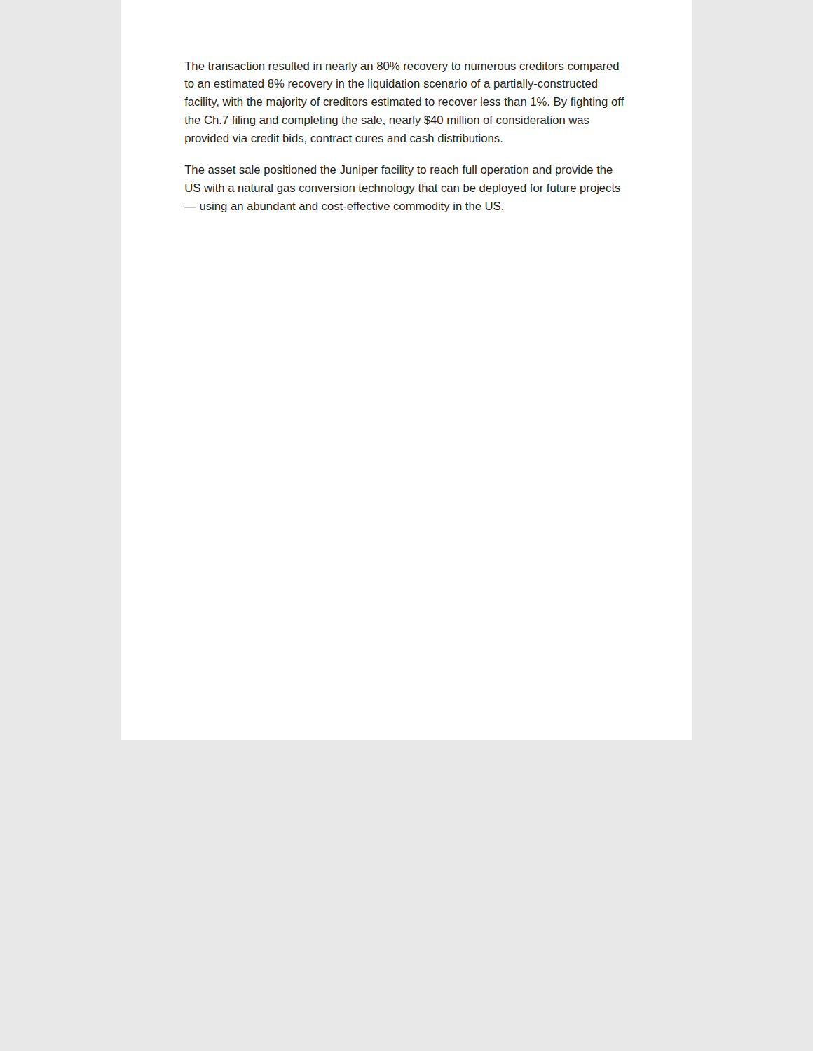The transaction resulted in nearly an 80% recovery to numerous creditors compared to an estimated 8% recovery in the liquidation scenario of a partially-constructed facility, with the majority of creditors estimated to recover less than 1%. By fighting off the Ch.7 filing and completing the sale, nearly $40 million of consideration was provided via credit bids, contract cures and cash distributions.
The asset sale positioned the Juniper facility to reach full operation and provide the US with a natural gas conversion technology that can be deployed for future projects — using an abundant and cost-effective commodity in the US.